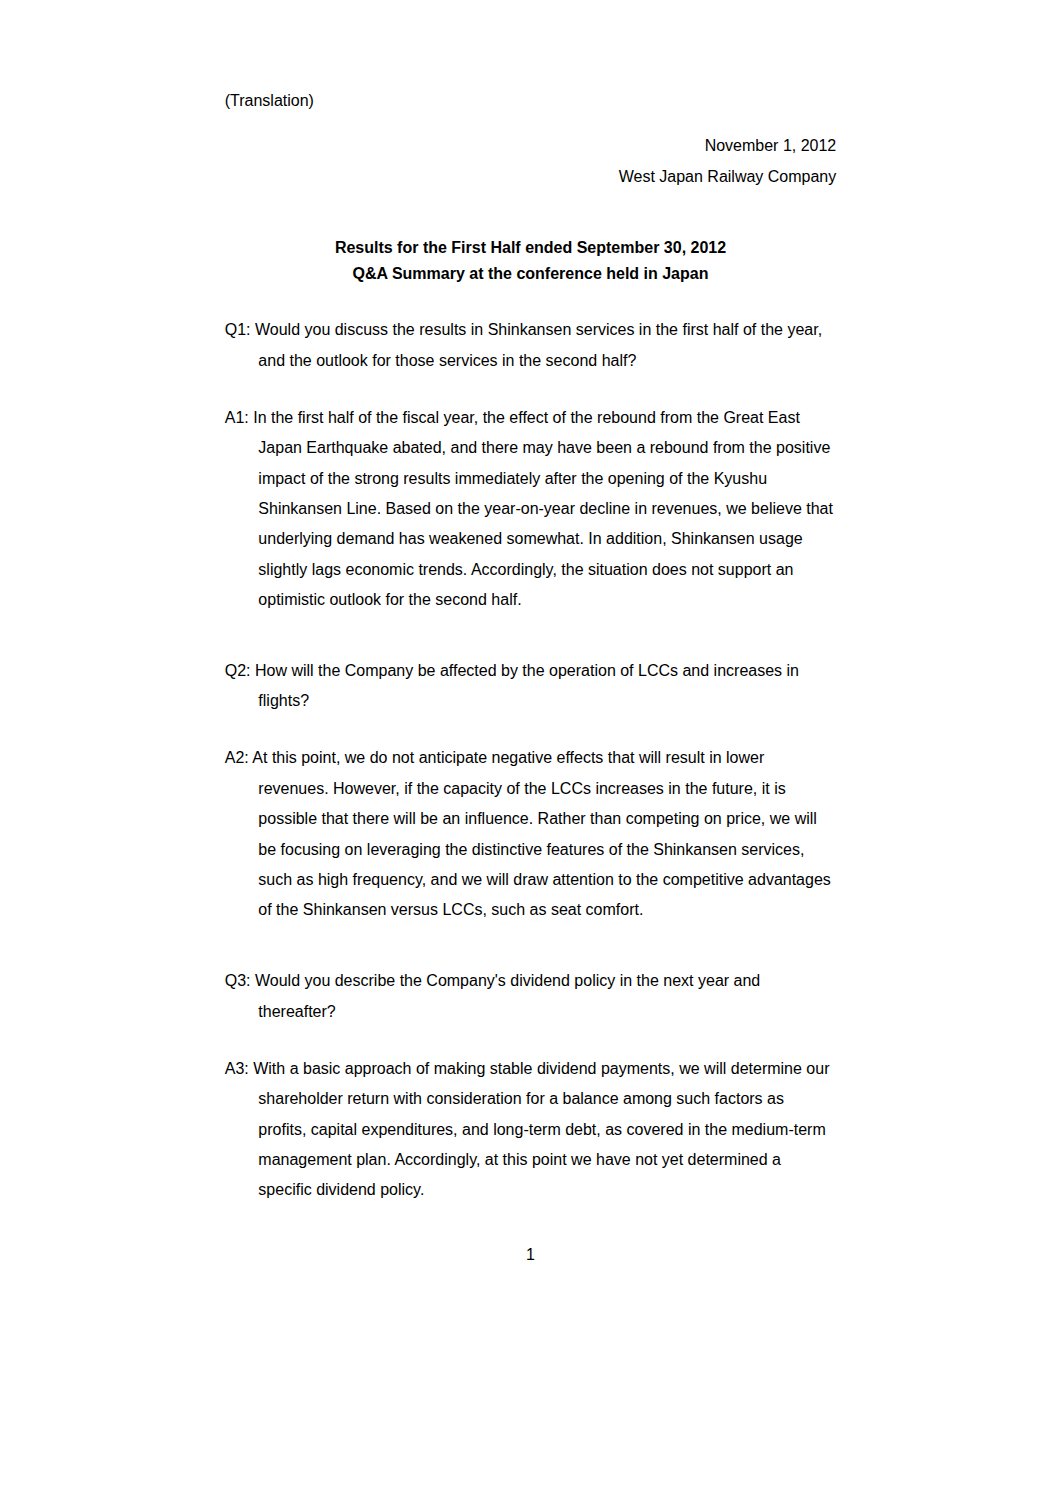(Translation)
November 1, 2012
West Japan Railway Company
Results for the First Half ended September 30, 2012 Q&A Summary at the conference held in Japan
Q1: Would you discuss the results in Shinkansen services in the first half of the year, and the outlook for those services in the second half?
A1: In the first half of the fiscal year, the effect of the rebound from the Great East Japan Earthquake abated, and there may have been a rebound from the positive impact of the strong results immediately after the opening of the Kyushu Shinkansen Line. Based on the year-on-year decline in revenues, we believe that underlying demand has weakened somewhat. In addition, Shinkansen usage slightly lags economic trends. Accordingly, the situation does not support an optimistic outlook for the second half.
Q2: How will the Company be affected by the operation of LCCs and increases in flights?
A2: At this point, we do not anticipate negative effects that will result in lower revenues. However, if the capacity of the LCCs increases in the future, it is possible that there will be an influence. Rather than competing on price, we will be focusing on leveraging the distinctive features of the Shinkansen services, such as high frequency, and we will draw attention to the competitive advantages of the Shinkansen versus LCCs, such as seat comfort.
Q3: Would you describe the Company's dividend policy in the next year and thereafter?
A3: With a basic approach of making stable dividend payments, we will determine our shareholder return with consideration for a balance among such factors as profits, capital expenditures, and long-term debt, as covered in the medium-term management plan. Accordingly, at this point we have not yet determined a specific dividend policy.
1